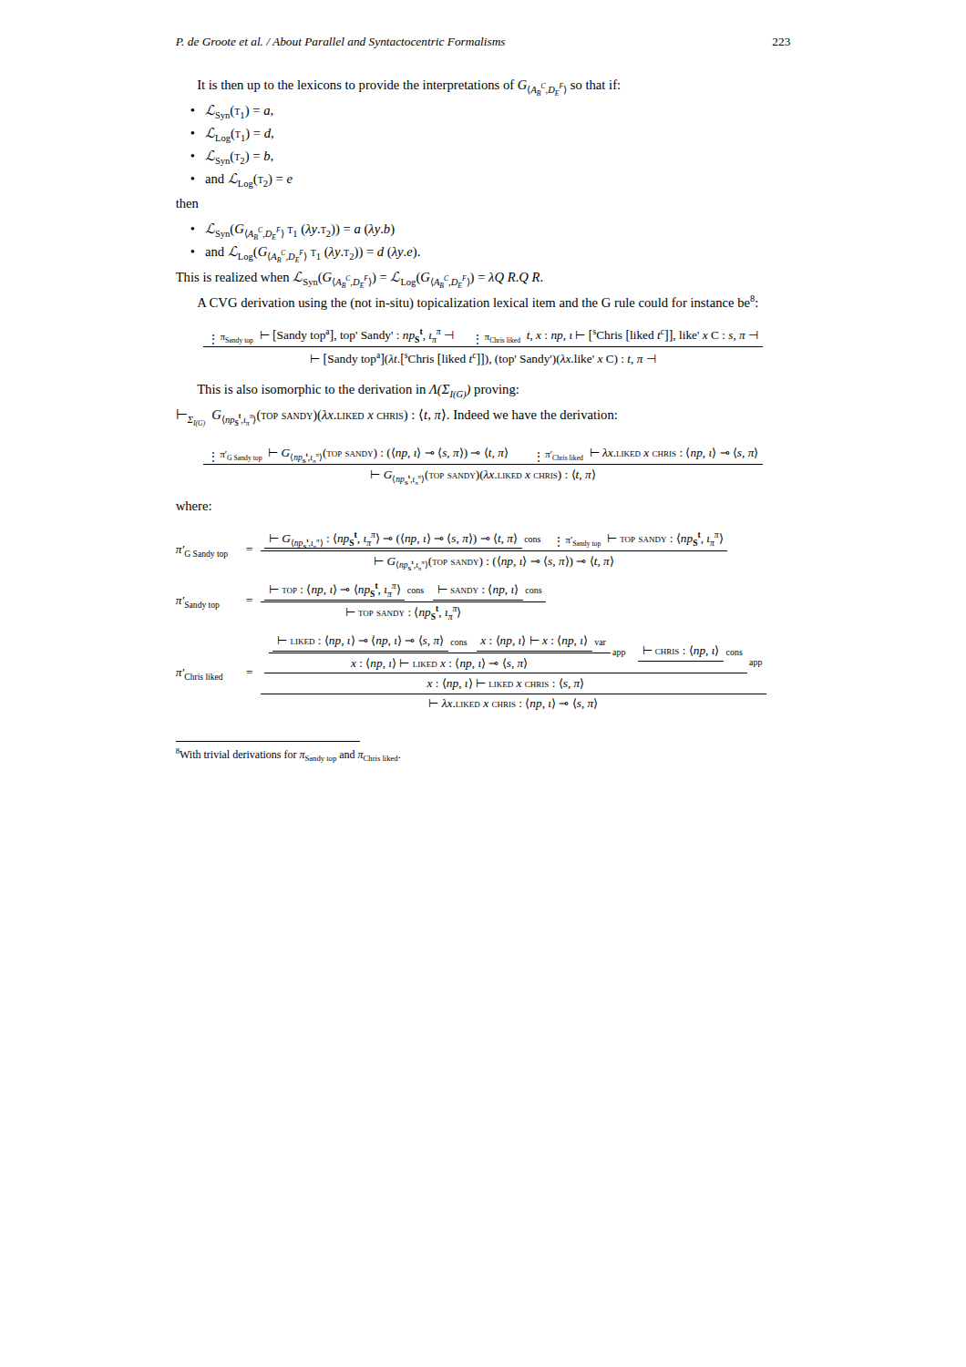P. de Groote et al. / About Parallel and Syntactocentric Formalisms 223
It is then up to the lexicons to provide the interpretations of G⟨ABC,DEF⟩ so that if:
ℒSyn(t1) = a,
ℒLog(t1) = d,
ℒSyn(t2) = b,
and ℒLog(t2) = e
then
ℒSyn(G⟨ABC,DEF⟩ t1 (λy.t2)) = a (λy.b)
and ℒLog(G⟨ABC,DEF⟩ t1 (λy.t2)) = d (λy.e).
This is realized when ℒSyn(G⟨ABC,DEF⟩) = ℒLog(G⟨ABC,DEF⟩) = λQ R.Q R.
A CVG derivation using the (not in-situ) topicalization lexical item and the G rule could for instance be8:
⋮πSandy top ⊢ [Sandy topa], top' Sandy' : npSt, ιππ ⊣ ⋮πChris liked t, x : np, ι ⊢ [sChris [liked tc]], like' x C : s, π ⊣ ⊢ [Sandy topa](λt.[sChris [liked tc]]), (top' Sandy')(λx.like' x C) : t, π ⊣
This is also isomorphic to the derivation in Λ(ΣI(G)) proving:
⊢ΣI(G) G⟨npSt,ιππ⟩(top sandy)(λx.liked x chris) : ⟨t, π⟩. Indeed we have the derivation:
⋮π′G Sandy top ⊢ G⟨npSt,ιππ⟩(top sandy) : (⟨np, ι⟩ ⊸ ⟨s, π⟩) ⊸ ⟨t, π⟩ ⋮π′Chris liked ⊢ λx.liked x chris : ⟨np, ι⟩ ⊸ ⟨s, π⟩ ⊢ G⟨npSt,ιππ⟩(top sandy)(λx.liked x chris) : ⟨t, π⟩
where:
π′G Sandy top = ⊢ G⟨npSt,ιππ⟩ : ⟨npSt, ιππ⟩ ⊸ (⟨np, ι⟩ ⊸ ⟨s, π⟩) ⊸ ⟨t, π⟩ cons ⋮π′Sandy top ⊢ top sandy : ⟨npSt, ιππ⟩ ⊢ G⟨npSt,ιππ⟩(top sandy) : (⟨np, ι⟩ ⊸ ⟨s, π⟩) ⊸ ⟨t, π⟩
π′Sandy top = ⊢ top : ⟨np, ι⟩ ⊸ ⟨npSt, ιππ⟩ cons ⊢ sandy : ⟨np, ι⟩ cons ⊢ top sandy : ⟨npSt, ιππ⟩
π′Chris liked = ⊢ liked : ⟨np, ι⟩ ⊸ ⟨np, ι⟩ ⊸ ⟨s, π⟩ cons x : ⟨np, ι⟩ ⊢ x : ⟨np, ι⟩ var x : ⟨np, ι⟩ ⊢ liked x : ⟨np, ι⟩ ⊸ ⟨s, π⟩ app ⊢ chris : ⟨np, ι⟩ cons x : ⟨np, ι⟩ ⊢ liked x chris : ⟨s, π⟩ app ⊢ λx.liked x chris : ⟨np, ι⟩ ⊸ ⟨s, π⟩
8With trivial derivations for πSandy top and πChris liked.